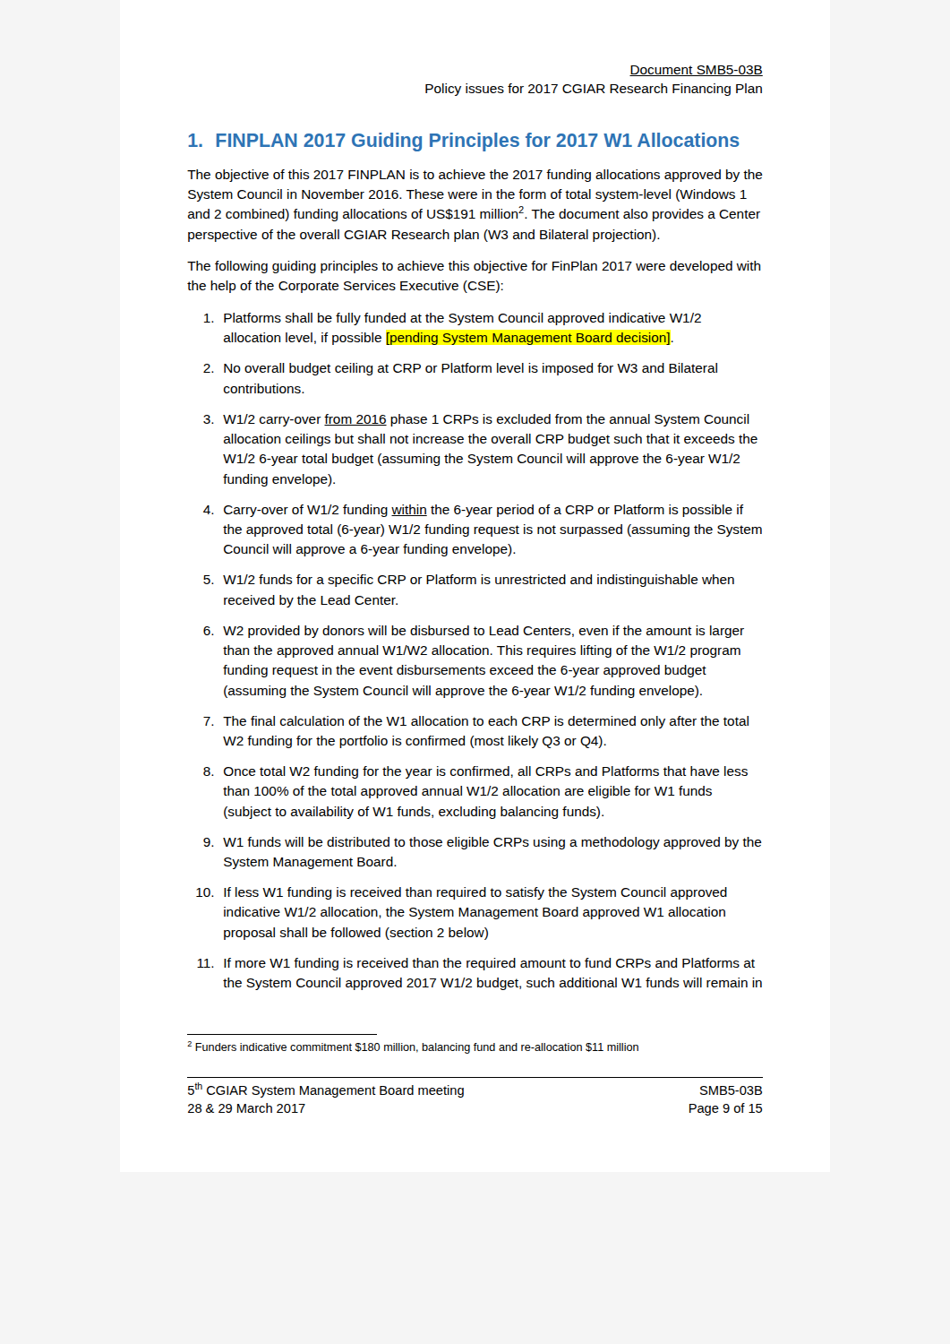Document SMB5-03B
Policy issues for 2017 CGIAR Research Financing Plan
1. FINPLAN 2017 Guiding Principles for 2017 W1 Allocations
The objective of this 2017 FINPLAN is to achieve the 2017 funding allocations approved by the System Council in November 2016. These were in the form of total system-level (Windows 1 and 2 combined) funding allocations of US$191 million2. The document also provides a Center perspective of the overall CGIAR Research plan (W3 and Bilateral projection).
The following guiding principles to achieve this objective for FinPlan 2017 were developed with the help of the Corporate Services Executive (CSE):
Platforms shall be fully funded at the System Council approved indicative W1/2 allocation level, if possible [pending System Management Board decision].
No overall budget ceiling at CRP or Platform level is imposed for W3 and Bilateral contributions.
W1/2 carry-over from 2016 phase 1 CRPs is excluded from the annual System Council allocation ceilings but shall not increase the overall CRP budget such that it exceeds the W1/2 6-year total budget (assuming the System Council will approve the 6-year W1/2 funding envelope).
Carry-over of W1/2 funding within the 6-year period of a CRP or Platform is possible if the approved total (6-year) W1/2 funding request is not surpassed (assuming the System Council will approve a 6-year funding envelope).
W1/2 funds for a specific CRP or Platform is unrestricted and indistinguishable when received by the Lead Center.
W2 provided by donors will be disbursed to Lead Centers, even if the amount is larger than the approved annual W1/W2 allocation. This requires lifting of the W1/2 program funding request in the event disbursements exceed the 6-year approved budget (assuming the System Council will approve the 6-year W1/2 funding envelope).
The final calculation of the W1 allocation to each CRP is determined only after the total W2 funding for the portfolio is confirmed (most likely Q3 or Q4).
Once total W2 funding for the year is confirmed, all CRPs and Platforms that have less than 100% of the total approved annual W1/2 allocation are eligible for W1 funds (subject to availability of W1 funds, excluding balancing funds).
W1 funds will be distributed to those eligible CRPs using a methodology approved by the System Management Board.
If less W1 funding is received than required to satisfy the System Council approved indicative W1/2 allocation, the System Management Board approved W1 allocation proposal shall be followed (section 2 below)
If more W1 funding is received than the required amount to fund CRPs and Platforms at the System Council approved 2017 W1/2 budget, such additional W1 funds will remain in
2 Funders indicative commitment $180 million, balancing fund and re-allocation $11 million
5th CGIAR System Management Board meeting 28 & 29 March 2017
SMB5-03B Page 9 of 15